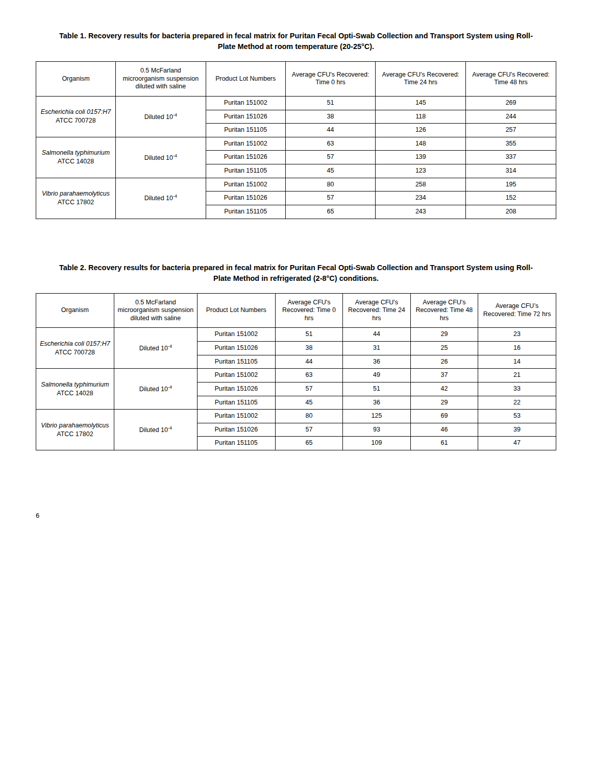Table 1. Recovery results for bacteria prepared in fecal matrix for Puritan Fecal Opti-Swab Collection and Transport System using Roll-Plate Method at room temperature (20-25°C).
| Organism | 0.5 McFarland microorganism suspension diluted with saline | Product Lot Numbers | Average CFU's Recovered: Time 0 hrs | Average CFU's Recovered: Time 24 hrs | Average CFU's Recovered: Time 48 hrs |
| --- | --- | --- | --- | --- | --- |
| Escherichia coli 0157:H7 ATCC 700728 | Diluted 10 -4 | Puritan 151002 | 51 | 145 | 269 |
| Puritan 151026 | 38 | 118 | 244 |
| Puritan 151105 | 44 | 126 | 257 |
| Salmonella typhimurium ATCC 14028 | Diluted 10 -4 | Puritan 151002 | 63 | 148 | 355 |
| Puritan 151026 | 57 | 139 | 337 |
| Puritan 151105 | 45 | 123 | 314 |
| Vibrio parahaemolyticus ATCC 17802 | Diluted 10 -4 | Puritan 151002 | 80 | 258 | 195 |
| Puritan 151026 | 57 | 234 | 152 |
| Puritan 151105 | 65 | 243 | 208 |
Table 2. Recovery results for bacteria prepared in fecal matrix for Puritan Fecal Opti-Swab Collection and Transport System using Roll-Plate Method in refrigerated (2-8°C) conditions.
| Organism | 0.5 McFarland microorganism suspension diluted with saline | Product Lot Numbers | Average CFU's Recovered: Time 0 hrs | Average CFU's Recovered: Time 24 hrs | Average CFU's Recovered: Time 48 hrs | Average CFU’s Recovered: Time 72 hrs |
| --- | --- | --- | --- | --- | --- | --- |
| Escherichia coli 0157:H7 ATCC 700728 | Diluted 10 -4 | Puritan 151002 | 51 | 44 | 29 | 23 |
| Puritan 151026 | 38 | 31 | 25 | 16 |
| Puritan 151105 | 44 | 36 | 26 | 14 |
| Salmonella typhimurium ATCC 14028 | Diluted 10 -4 | Puritan 151002 | 63 | 49 | 37 | 21 |
| Puritan 151026 | 57 | 51 | 42 | 33 |
| Puritan 151105 | 45 | 36 | 29 | 22 |
| Vibrio parahaemolyticus ATCC 17802 | Diluted 10 -4 | Puritan 151002 | 80 | 125 | 69 | 53 |
| Puritan 151026 | 57 | 93 | 46 | 39 |
| Puritan 151105 | 65 | 109 | 61 | 47 |
6